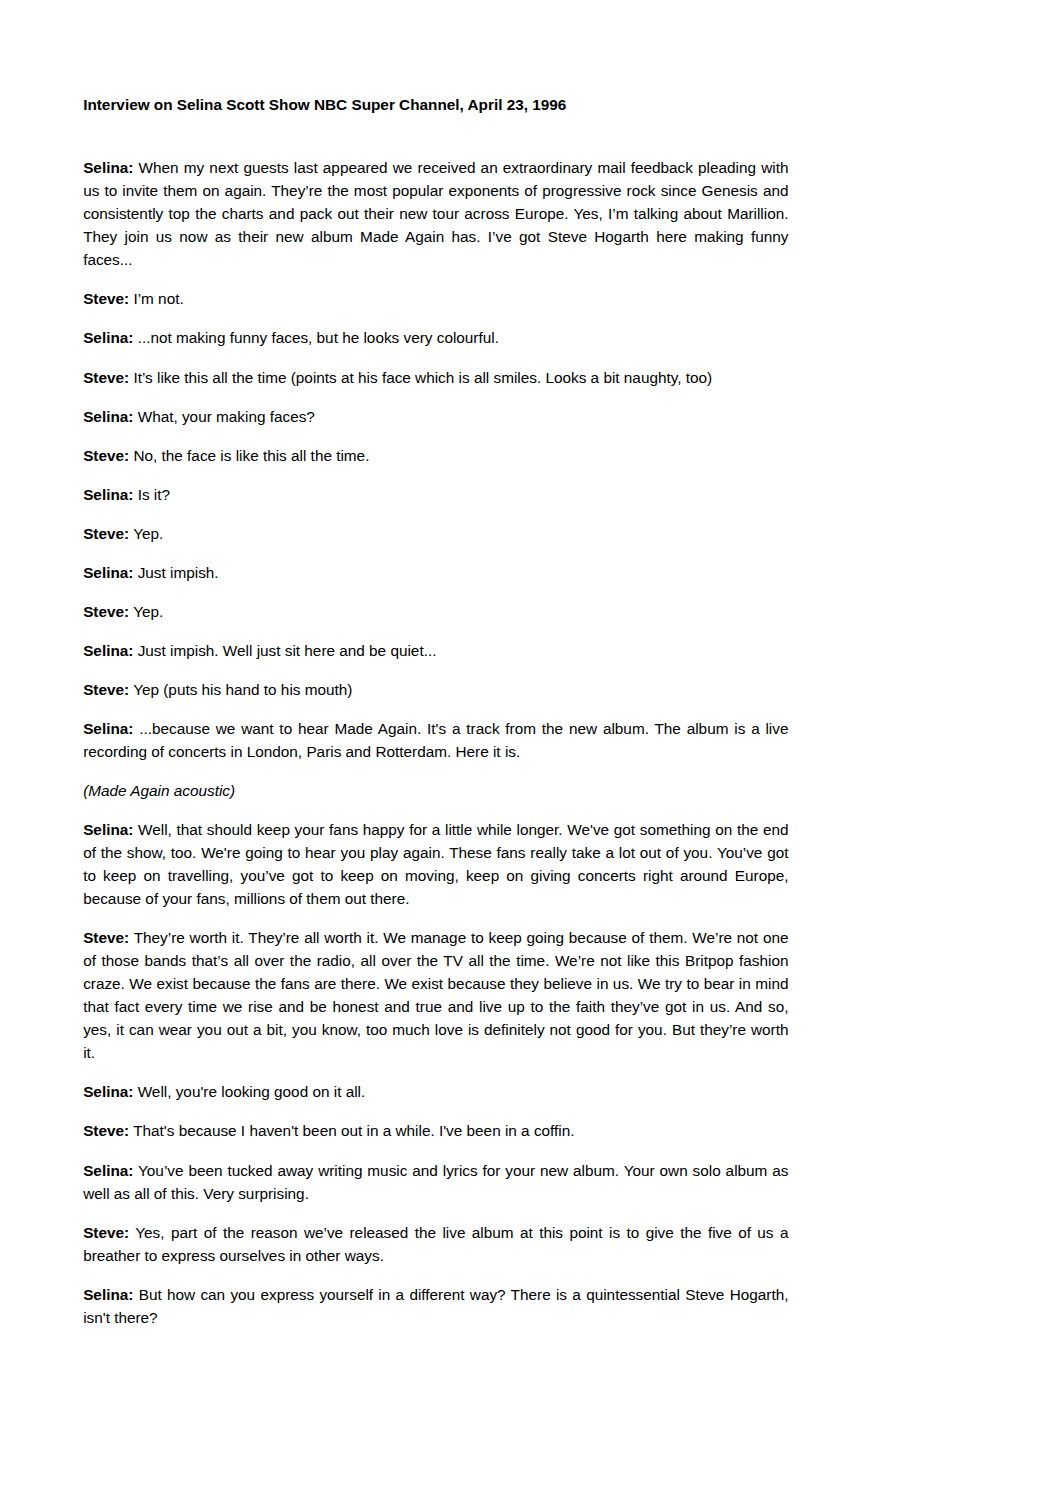Interview on Selina Scott Show NBC Super Channel, April 23, 1996
Selina: When my next guests last appeared we received an extraordinary mail feedback pleading with us to invite them on again. They’re the most popular exponents of progressive rock since Genesis and consistently top the charts and pack out their new tour across Europe. Yes, I’m talking about Marillion. They join us now as their new album Made Again has. I’ve got Steve Hogarth here making funny faces...
Steve: I’m not.
Selina: ...not making funny faces, but he looks very colourful.
Steve: It’s like this all the time (points at his face which is all smiles. Looks a bit naughty, too)
Selina: What, your making faces?
Steve: No, the face is like this all the time.
Selina: Is it?
Steve: Yep.
Selina: Just impish.
Steve: Yep.
Selina: Just impish. Well just sit here and be quiet...
Steve: Yep (puts his hand to his mouth)
Selina: ...because we want to hear Made Again. It's a track from the new album. The album is a live recording of concerts in London, Paris and Rotterdam. Here it is.
(Made Again acoustic)
Selina: Well, that should keep your fans happy for a little while longer. We've got something on the end of the show, too. We're going to hear you play again. These fans really take a lot out of you. You’ve got to keep on travelling, you’ve got to keep on moving, keep on giving concerts right around Europe, because of your fans, millions of them out there.
Steve: They’re worth it. They’re all worth it. We manage to keep going because of them. We’re not one of those bands that’s all over the radio, all over the TV all the time. We’re not like this Britpop fashion craze. We exist because the fans are there. We exist because they believe in us. We try to bear in mind that fact every time we rise and be honest and true and live up to the faith they’ve got in us. And so, yes, it can wear you out a bit, you know, too much love is definitely not good for you. But they’re worth it.
Selina: Well, you're looking good on it all.
Steve: That's because I haven't been out in a while. I've been in a coffin.
Selina: You’ve been tucked away writing music and lyrics for your new album. Your own solo album as well as all of this. Very surprising.
Steve: Yes, part of the reason we’ve released the live album at this point is to give the five of us a breather to express ourselves in other ways.
Selina: But how can you express yourself in a different way? There is a quintessential Steve Hogarth, isn't there?